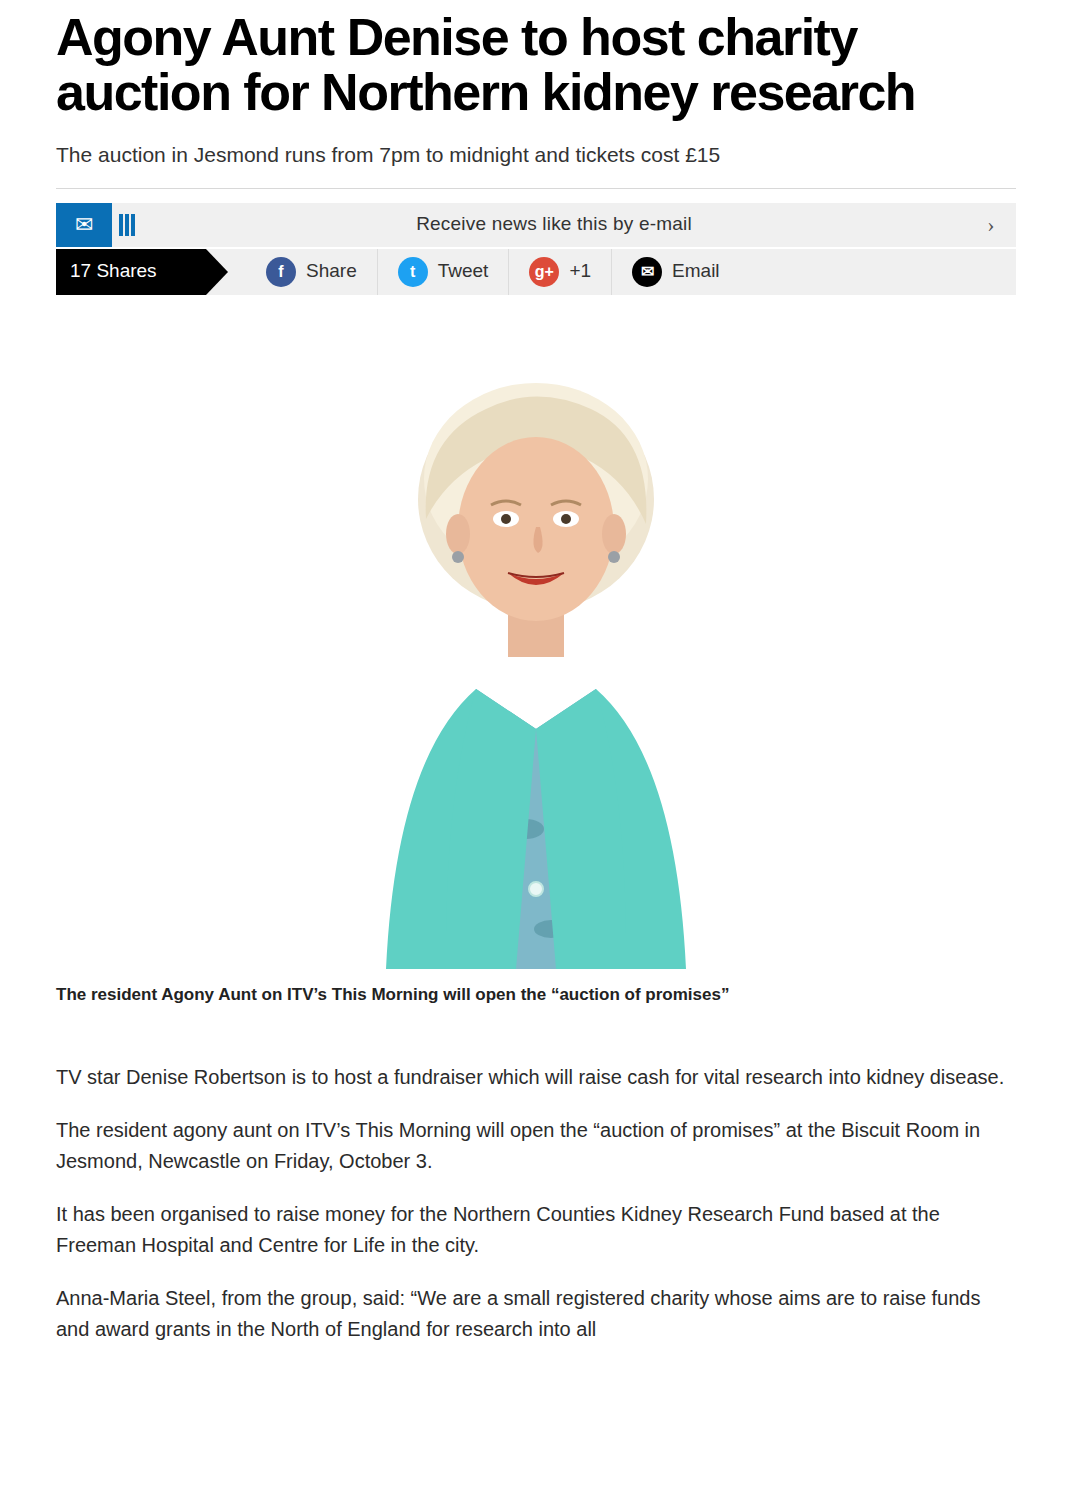Agony Aunt Denise to host charity auction for Northern kidney research
The auction in Jesmond runs from 7pm to midnight and tickets cost £15
✉
Receive news like this by e-mail
›
17 Shares
fShare tTweet g++1 ✉Email
The resident Agony Aunt on ITV’s This Morning will open the “auction of promises”
TV star Denise Robertson is to host a fundraiser which will raise cash for vital research into kidney disease.
The resident agony aunt on ITV’s This Morning will open the “auction of promises” at the Biscuit Room in Jesmond, Newcastle on Friday, October 3.
It has been organised to raise money for the Northern Counties Kidney Research Fund based at the Freeman Hospital and Centre for Life in the city.
Anna-Maria Steel, from the group, said: “We are a small registered charity whose aims are to raise funds and award grants in the North of England for research into all